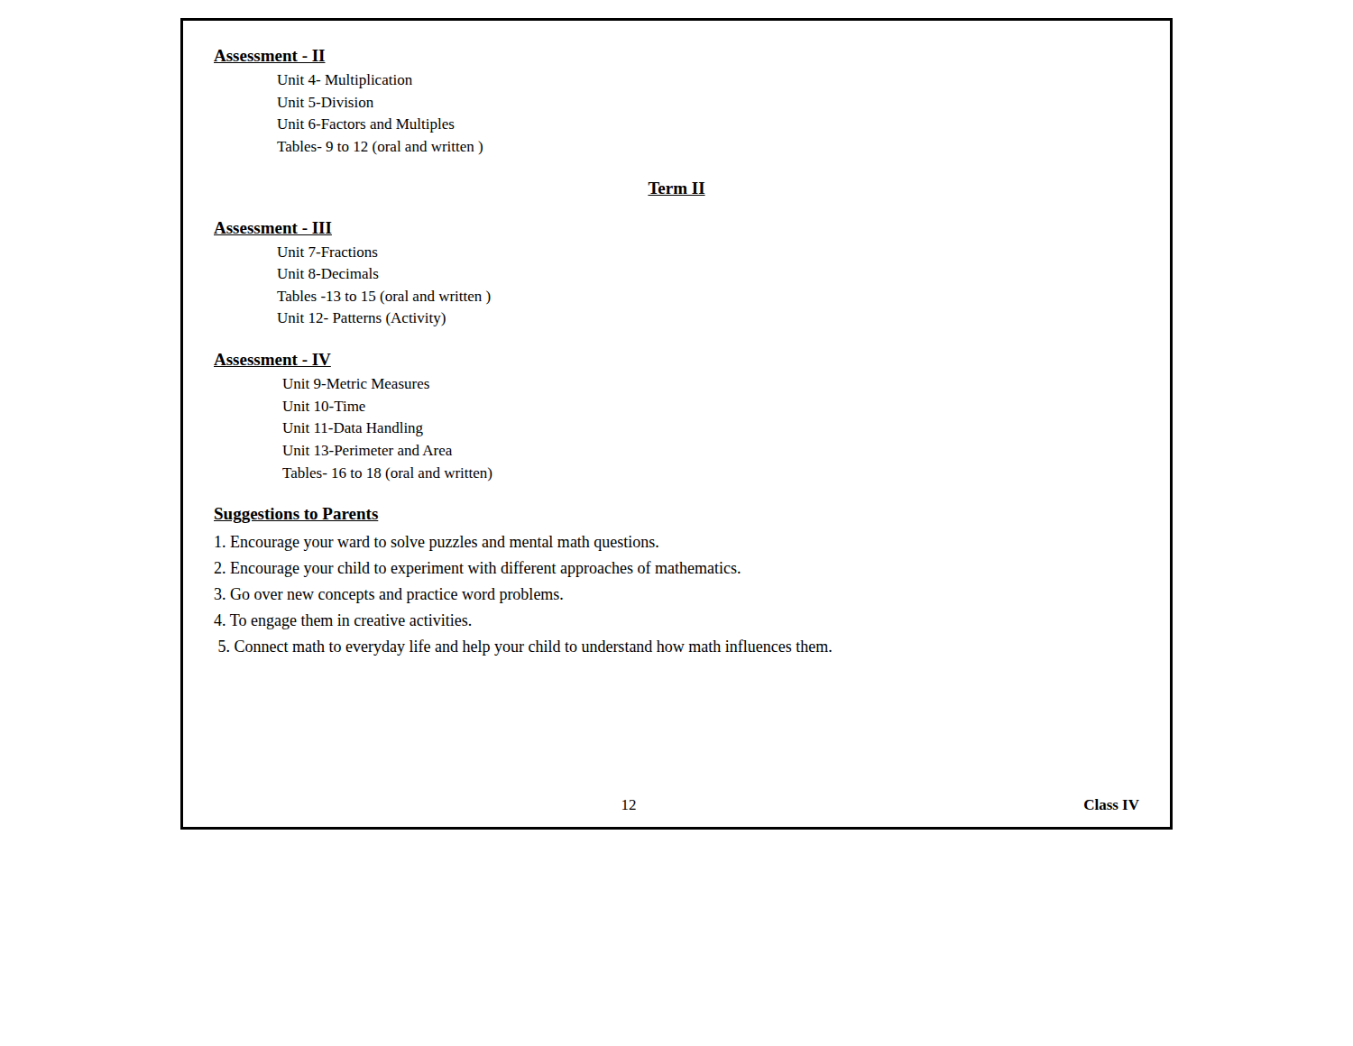Assessment - II
Unit 4- Multiplication
Unit 5-Division
Unit 6-Factors and Multiples
Tables- 9 to 12 (oral and written )
Term II
Assessment - III
Unit 7-Fractions
Unit 8-Decimals
Tables -13 to 15 (oral and written )
Unit 12- Patterns (Activity)
Assessment - IV
Unit 9-Metric Measures
Unit 10-Time
Unit 11-Data Handling
Unit 13-Perimeter and Area
Tables- 16 to 18 (oral and written)
Suggestions to Parents
1. Encourage your ward to solve puzzles and mental math questions.
2. Encourage your child to experiment with different approaches of mathematics.
3. Go over new concepts and practice word problems.
4. To engage them in creative activities.
5. Connect math to everyday life and help your child to understand how math influences them.
12 Class IV